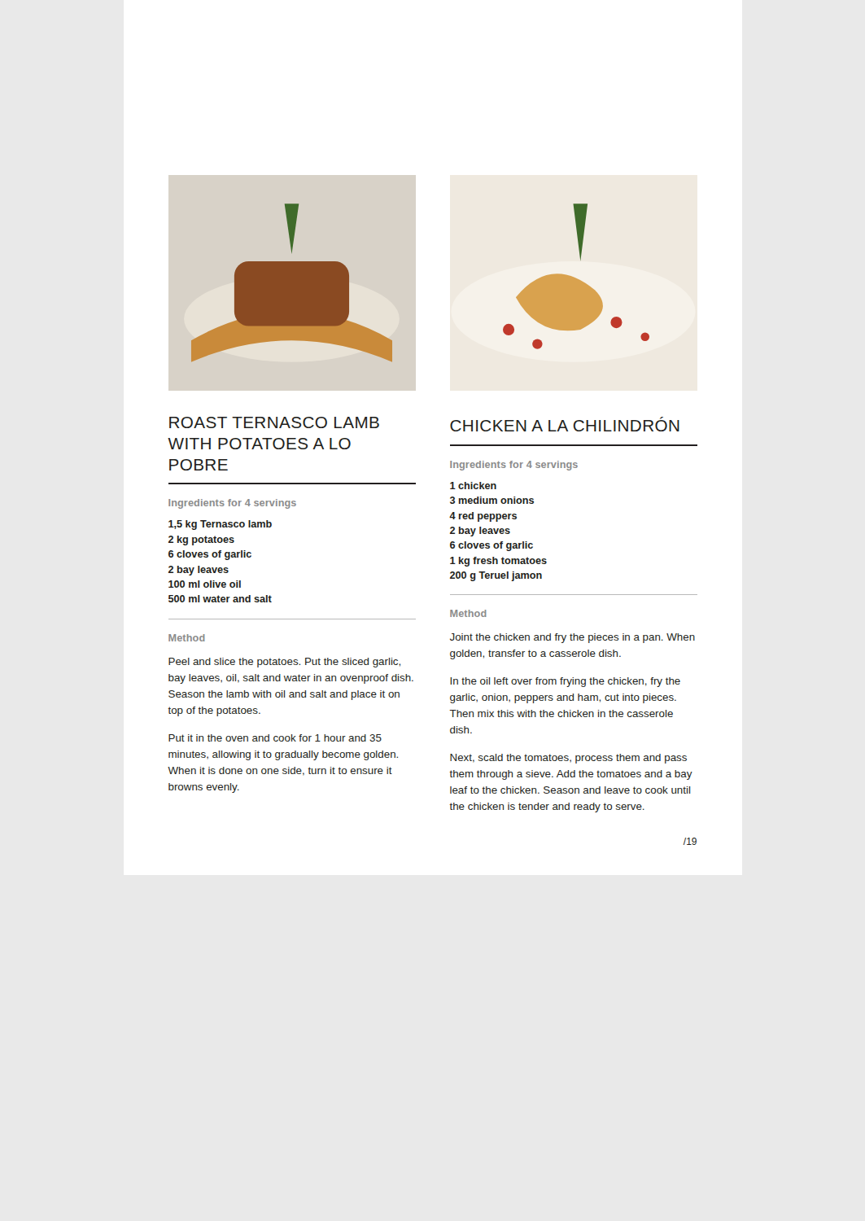Roast Ternasco Lamb with Potatoes a lo Pobre
Ingredients for 4 servings
1,5 kg Ternasco lamb
2 kg potatoes
6 cloves of garlic
2 bay leaves
100 ml olive oil
500 ml water and salt
Method
Peel and slice the potatoes. Put the sliced garlic, bay leaves, oil, salt and water in an ovenproof dish. Season the lamb with oil and salt and place it on top of the potatoes.
Put it in the oven and cook for 1 hour and 35 minutes, allowing it to gradually become golden. When it is done on one side, turn it to ensure it browns evenly.
Chicken a la Chilindrón
Ingredients for 4 servings
1 chicken
3 medium onions
4 red peppers
2 bay leaves
6 cloves of garlic
1 kg fresh tomatoes
200 g Teruel jamon
Method
Joint the chicken and fry the pieces in a pan. When golden, transfer to a casserole dish.
In the oil left over from frying the chicken, fry the garlic, onion, peppers and ham, cut into pieces. Then mix this with the chicken in the casserole dish.
Next, scald the tomatoes, process them and pass them through a sieve. Add the tomatoes and a bay leaf to the chicken. Season and leave to cook until the chicken is tender and ready to serve.
/19